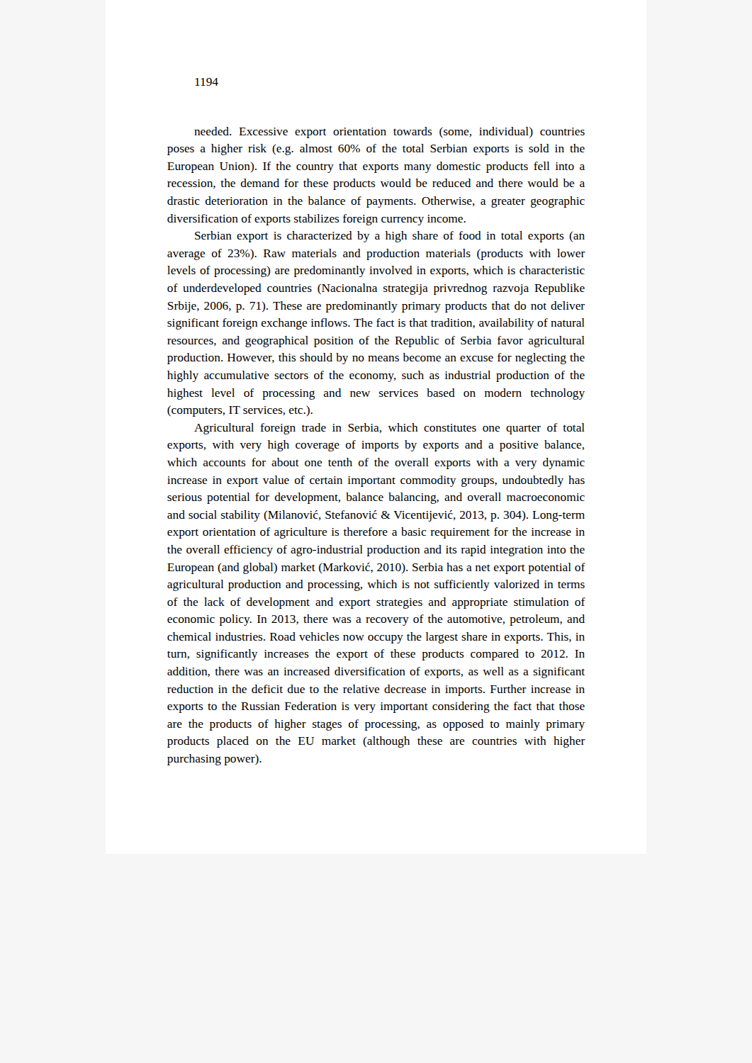1194
needed. Excessive export orientation towards (some, individual) countries poses a higher risk (e.g. almost 60% of the total Serbian exports is sold in the European Union). If the country that exports many domestic products fell into a recession, the demand for these products would be reduced and there would be a drastic deterioration in the balance of payments. Otherwise, a greater geographic diversification of exports stabilizes foreign currency income.
Serbian export is characterized by a high share of food in total exports (an average of 23%). Raw materials and production materials (products with lower levels of processing) are predominantly involved in exports, which is characteristic of underdeveloped countries (Nacionalna strategija privrednog razvoja Republike Srbije, 2006, p. 71). These are predominantly primary products that do not deliver significant foreign exchange inflows. The fact is that tradition, availability of natural resources, and geographical position of the Republic of Serbia favor agricultural production. However, this should by no means become an excuse for neglecting the highly accumulative sectors of the economy, such as industrial production of the highest level of processing and new services based on modern technology (computers, IT services, etc.).
Agricultural foreign trade in Serbia, which constitutes one quarter of total exports, with very high coverage of imports by exports and a positive balance, which accounts for about one tenth of the overall exports with a very dynamic increase in export value of certain important commodity groups, undoubtedly has serious potential for development, balance balancing, and overall macroeconomic and social stability (Milanović, Stefanović & Vicentijević, 2013, p. 304). Long-term export orientation of agriculture is therefore a basic requirement for the increase in the overall efficiency of agro-industrial production and its rapid integration into the European (and global) market (Marković, 2010). Serbia has a net export potential of agricultural production and processing, which is not sufficiently valorized in terms of the lack of development and export strategies and appropriate stimulation of economic policy. In 2013, there was a recovery of the automotive, petroleum, and chemical industries. Road vehicles now occupy the largest share in exports. This, in turn, significantly increases the export of these products compared to 2012. In addition, there was an increased diversification of exports, as well as a significant reduction in the deficit due to the relative decrease in imports. Further increase in exports to the Russian Federation is very important considering the fact that those are the products of higher stages of processing, as opposed to mainly primary products placed on the EU market (although these are countries with higher purchasing power).